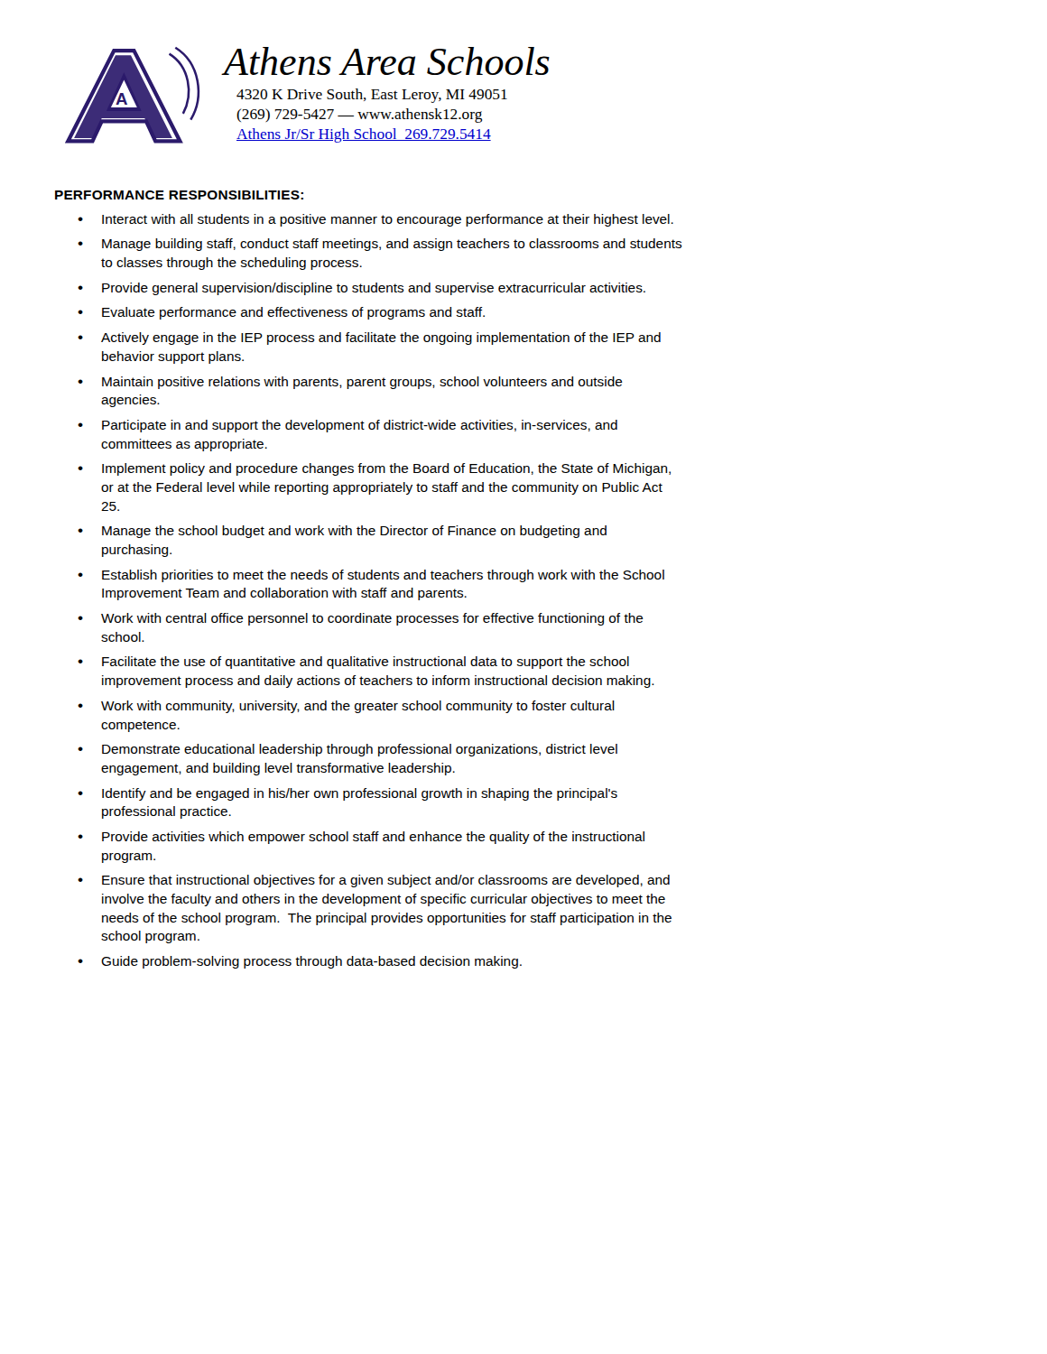A
Athens Area Schools
4320 K Drive South, East Leroy, MI 49051
(269) 729-5427 — www.athensk12.org
Athens Jr/Sr High School 269.729.5414
PERFORMANCE RESPONSIBILITIES:
Interact with all students in a positive manner to encourage performance at their highest level.
Manage building staff, conduct staff meetings, and assign teachers to classrooms and students to classes through the scheduling process.
Provide general supervision/discipline to students and supervise extracurricular activities.
Evaluate performance and effectiveness of programs and staff.
Actively engage in the IEP process and facilitate the ongoing implementation of the IEP and behavior support plans.
Maintain positive relations with parents, parent groups, school volunteers and outside agencies.
Participate in and support the development of district-wide activities, in-services, and committees as appropriate.
Implement policy and procedure changes from the Board of Education, the State of Michigan, or at the Federal level while reporting appropriately to staff and the community on Public Act 25.
Manage the school budget and work with the Director of Finance on budgeting and purchasing.
Establish priorities to meet the needs of students and teachers through work with the School Improvement Team and collaboration with staff and parents.
Work with central office personnel to coordinate processes for effective functioning of the school.
Facilitate the use of quantitative and qualitative instructional data to support the school improvement process and daily actions of teachers to inform instructional decision making.
Work with community, university, and the greater school community to foster cultural competence.
Demonstrate educational leadership through professional organizations, district level engagement, and building level transformative leadership.
Identify and be engaged in his/her own professional growth in shaping the principal's professional practice.
Provide activities which empower school staff and enhance the quality of the instructional program.
Ensure that instructional objectives for a given subject and/or classrooms are developed, and involve the faculty and others in the development of specific curricular objectives to meet the needs of the school program. The principal provides opportunities for staff participation in the school program.
Guide problem-solving process through data-based decision making.